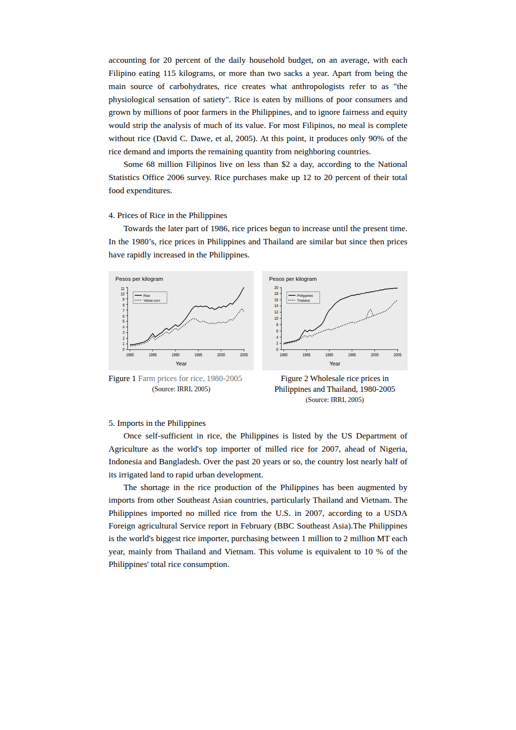accounting for 20 percent of the daily household budget, on an average, with each Filipino eating 115 kilograms, or more than two sacks a year. Apart from being the main source of carbohydrates, rice creates what anthropologists refer to as "the physiological sensation of satiety". Rice is eaten by millions of poor consumers and grown by millions of poor farmers in the Philippines, and to ignore fairness and equity would strip the analysis of much of its value. For most Filipinos, no meal is complete without rice (David C. Dawe, et al, 2005). At this point, it produces only 90% of the rice demand and imports the remaining quantity from neighboring countries.
Some 68 million Filipinos live on less than $2 a day, according to the National Statistics Office 2006 survey. Rice purchases make up 12 to 20 percent of their total food expenditures.
4. Prices of Rice in the Philippines
Towards the later part of 1986, rice prices begun to increase until the present time. In the 1980’s, rice prices in Philippines and Thailand are similar but since then prices have rapidly increased in the Philippines.
Pesos per kilogram
0 1 2 3 4 5 6 7 8 9 10 11 1980 1985 1990 1995 2000 2005 Rice Yellow corn
Year
Pesos per kilogram
0 2 4 6 8 10 12 14 16 18 20 1980 1985 1990 1995 2000 2005 Philippines Thailand
Year
Figure 1 Farm prices for rice, 1980-2005 (Source: IRRI, 2005)
Figure 2 Wholesale rice prices in Philippines and Thailand, 1980-2005 (Source: IRRI, 2005)
5. Imports in the Philippines
Once self-sufficient in rice, the Philippines is listed by the US Department of Agriculture as the world's top importer of milled rice for 2007, ahead of Nigeria, Indonesia and Bangladesh. Over the past 20 years or so, the country lost nearly half of its irrigated land to rapid urban development.
The shortage in the rice production of the Philippines has been augmented by imports from other Southeast Asian countries, particularly Thailand and Vietnam. The Philippines imported no milled rice from the U.S. in 2007, according to a USDA Foreign agricultural Service report in February (BBC Southeast Asia).The Philippines is the world's biggest rice importer, purchasing between 1 million to 2 million MT each year, mainly from Thailand and Vietnam. This volume is equivalent to 10 % of the Philippines' total rice consumption.